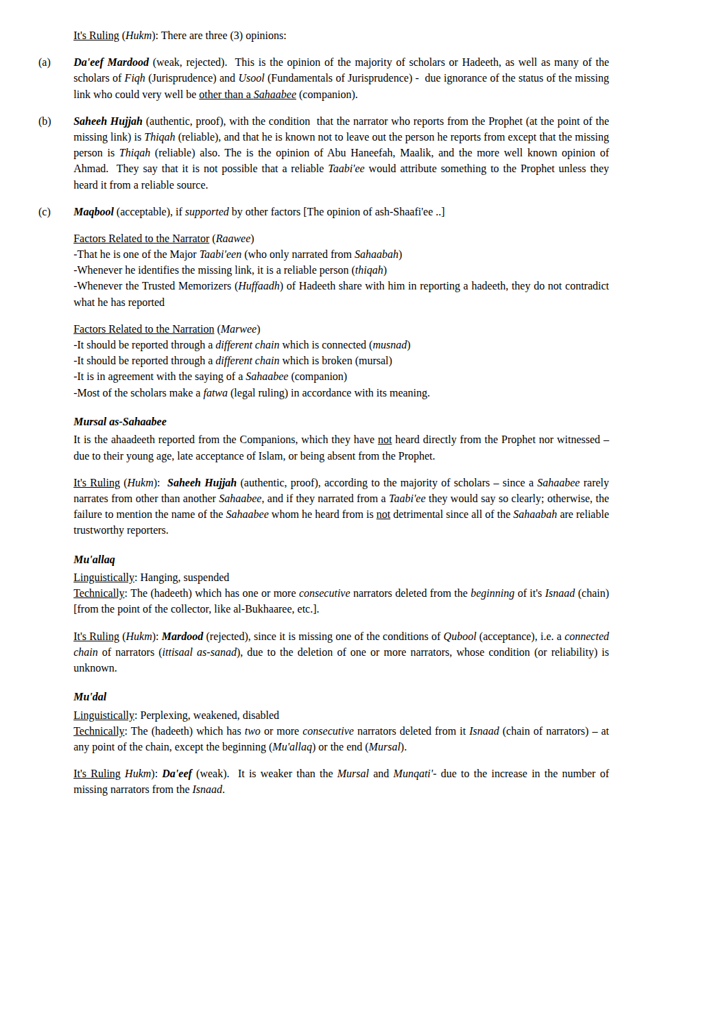It's Ruling (Hukm): There are three (3) opinions:
(a) Da'eef Mardood (weak, rejected). This is the opinion of the majority of scholars or Hadeeth, as well as many of the scholars of Fiqh (Jurisprudence) and Usool (Fundamentals of Jurisprudence) - due ignorance of the status of the missing link who could very well be other than a Sahaabee (companion).
(b) Saheeh Hujjah (authentic, proof), with the condition that the narrator who reports from the Prophet (at the point of the missing link) is Thiqah (reliable), and that he is known not to leave out the person he reports from except that the missing person is Thiqah (reliable) also. The is the opinion of Abu Haneefah, Maalik, and the more well known opinion of Ahmad. They say that it is not possible that a reliable Taabi'ee would attribute something to the Prophet unless they heard it from a reliable source.
(c) Maqbool (acceptable), if supported by other factors [The opinion of ash-Shaafi'ee ..]
Factors Related to the Narrator (Raawee)
-That he is one of the Major Taabi'een (who only narrated from Sahaabah)
-Whenever he identifies the missing link, it is a reliable person (thiqah)
-Whenever the Trusted Memorizers (Huffaadh) of Hadeeth share with him in reporting a hadeeth, they do not contradict what he has reported
Factors Related to the Narration (Marwee)
-It should be reported through a different chain which is connected (musnad)
-It should be reported through a different chain which is broken (mursal)
-It is in agreement with the saying of a Sahaabee (companion)
-Most of the scholars make a fatwa (legal ruling) in accordance with its meaning.
Mursal as-Sahaabee
It is the ahaadeeth reported from the Companions, which they have not heard directly from the Prophet nor witnessed – due to their young age, late acceptance of Islam, or being absent from the Prophet.
It's Ruling (Hukm): Saheeh Hujjah (authentic, proof), according to the majority of scholars – since a Sahaabee rarely narrates from other than another Sahaabee, and if they narrated from a Taabi'ee they would say so clearly; otherwise, the failure to mention the name of the Sahaabee whom he heard from is not detrimental since all of the Sahaabah are reliable trustworthy reporters.
Mu'allaq
Linguistically: Hanging, suspended
Technically: The (hadeeth) which has one or more consecutive narrators deleted from the beginning of it's Isnaad (chain) [from the point of the collector, like al-Bukhaaree, etc.].
It's Ruling (Hukm): Mardood (rejected), since it is missing one of the conditions of Qubool (acceptance), i.e. a connected chain of narrators (ittisaal as-sanad), due to the deletion of one or more narrators, whose condition (or reliability) is unknown.
Mu'dal
Linguistically: Perplexing, weakened, disabled
Technically: The (hadeeth) which has two or more consecutive narrators deleted from it Isnaad (chain of narrators) – at any point of the chain, except the beginning (Mu'allaq) or the end (Mursal).
It's Ruling Hukm): Da'eef (weak). It is weaker than the Mursal and Munqati'- due to the increase in the number of missing narrators from the Isnaad.